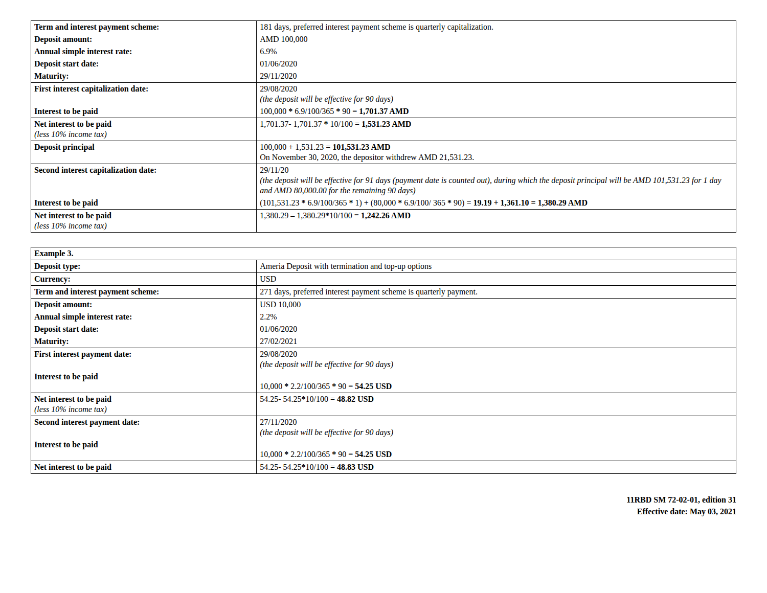| Term and interest payment scheme: | 181 days, preferred interest payment scheme is quarterly capitalization. |
| Deposit amount: | AMD 100,000 |
| Annual simple interest rate: | 6.9% |
| Deposit start date: | 01/06/2020 |
| Maturity: | 29/11/2020 |
| First interest capitalization date: | 29/08/2020 (the deposit will be effective for 90 days) |
| Interest to be paid | 100,000 * 6.9/100/365 * 90 = 1,701.37 AMD |
| Net interest to be paid (less 10% income tax) | 1,701.37- 1,701.37 * 10/100 = 1,531.23 AMD |
| Deposit principal | 100,000 + 1,531.23 = 101,531.23 AMD On November 30, 2020, the depositor withdrew AMD 21,531.23. |
| Second interest capitalization date: | 29/11/20 (the deposit will be effective for 91 days (payment date is counted out), during which the deposit principal will be AMD 101,531.23 for 1 day and AMD 80,000.00 for the remaining 90 days) |
| Interest to be paid | (101,531.23 * 6.9/100/365 * 1) + (80,000 * 6.9/100/ 365 * 90) = 19.19 + 1,361.10 = 1,380.29 AMD |
| Net interest to be paid (less 10% income tax) | 1,380.29 – 1,380.29 * 10/100 = 1,242.26 AMD |
| Example 3. |
| Deposit type: | Ameria Deposit with termination and top-up options |
| Currency: | USD |
| Term and interest payment scheme: | 271 days, preferred interest payment scheme is quarterly payment. |
| Deposit amount: | USD 10,000 |
| Annual simple interest rate: | 2.2% |
| Deposit start date: | 01/06/2020 |
| Maturity: | 27/02/2021 |
| First interest payment date: | 29/08/2020 (the deposit will be effective for 90 days) |
| Interest to be paid | 10,000 * 2.2/100/365 * 90 = 54.25 USD |
| Net interest to be paid (less 10% income tax) | 54.25- 54.25 * 10/100 = 48.82 USD |
| Second interest payment date: | 27/11/2020 (the deposit will be effective for 90 days) |
| Interest to be paid | 10,000 * 2.2/100/365 * 90 = 54.25 USD |
| Net interest to be paid | 54.25- 54.25 * 10/100 = 48.83 USD |
11RBD SM 72-02-01, edition 31
Effective date: May 03, 2021